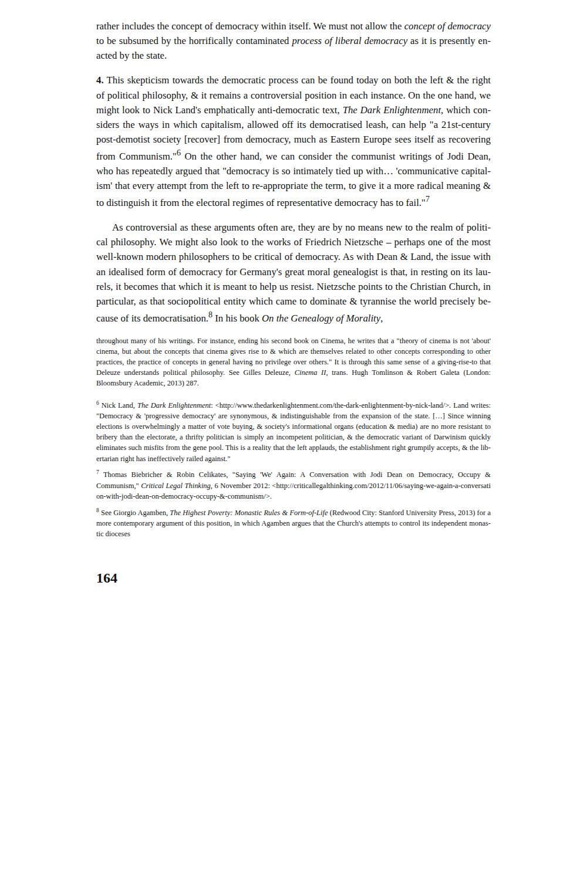rather includes the concept of democracy within itself. We must not allow the concept of democracy to be subsumed by the horrifically contaminated process of liberal democracy as it is presently enacted by the state.
4. This skepticism towards the democratic process can be found today on both the left & the right of political philosophy, & it remains a controversial position in each instance. On the one hand, we might look to Nick Land's emphatically anti-democratic text, The Dark Enlightenment, which considers the ways in which capitalism, allowed off its democratised leash, can help "a 21st-century post-demotist society [recover] from democracy, much as Eastern Europe sees itself as recovering from Communism."6 On the other hand, we can consider the communist writings of Jodi Dean, who has repeatedly argued that "democracy is so intimately tied up with… 'communicative capitalism' that every attempt from the left to re-appropriate the term, to give it a more radical meaning & to distinguish it from the electoral regimes of representative democracy has to fail."7
As controversial as these arguments often are, they are by no means new to the realm of political philosophy. We might also look to the works of Friedrich Nietzsche – perhaps one of the most well-known modern philosophers to be critical of democracy. As with Dean & Land, the issue with an idealised form of democracy for Germany's great moral genealogist is that, in resting on its laurels, it becomes that which it is meant to help us resist. Nietzsche points to the Christian Church, in particular, as that sociopolitical entity which came to dominate & tyrannise the world precisely because of its democratisation.8 In his book On the Genealogy of Morality,
throughout many of his writings. For instance, ending his second book on Cinema, he writes that a "theory of cinema is not 'about' cinema, but about the concepts that cinema gives rise to & which are themselves related to other concepts corresponding to other practices, the practice of concepts in general having no privilege over others." It is through this same sense of a giving-rise-to that Deleuze understands political philosophy. See Gilles Deleuze, Cinema II, trans. Hugh Tomlinson & Robert Galeta (London: Bloomsbury Academic, 2013) 287.
6 Nick Land, The Dark Enlightenment: <http://www.thedarkenlightenment.com/the-dark-enlightenment-by-nick-land/>. Land writes: "Democracy & 'progressive democracy' are synonymous, & indistinguishable from the expansion of the state. […] Since winning elections is overwhelmingly a matter of vote buying, & society's informational organs (education & media) are no more resistant to bribery than the electorate, a thrifty politician is simply an incompetent politician, & the democratic variant of Darwinism quickly eliminates such misfits from the gene pool. This is a reality that the left applauds, the establishment right grumpily accepts, & the libertarian right has ineffectively railed against."
7 Thomas Biebricher & Robin Celikates, "Saying 'We' Again: A Conversation with Jodi Dean on Democracy, Occupy & Communism," Critical Legal Thinking, 6 November 2012: <http://criticallegalthinking.com/2012/11/06/saying-we-again-a-conversation-with-jodi-dean-on-democracy-occupy-&-communism/>.
8 See Giorgio Agamben, The Highest Poverty: Monastic Rules & Form-of-Life (Redwood City: Stanford University Press, 2013) for a more contemporary argument of this position, in which Agamben argues that the Church's attempts to control its independent monastic dioceses
164